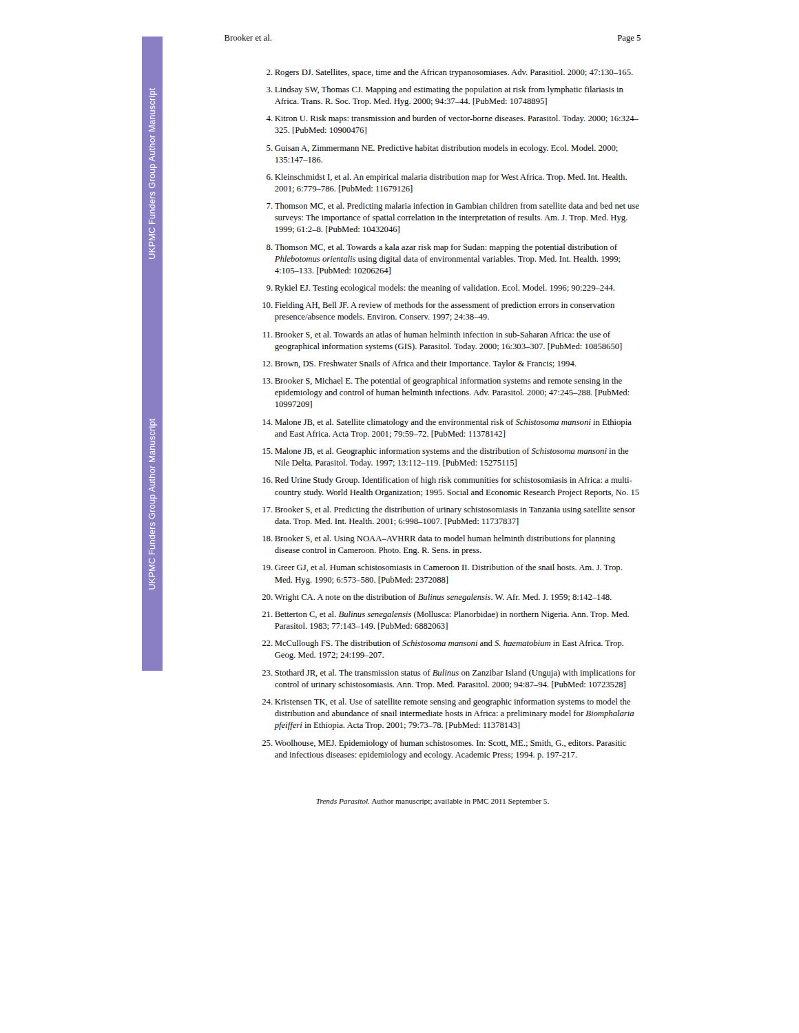UKPMC Funders Group Author Manuscript UKPMC Funders Group Author Manuscript
Brooker et al.
Page 5
2 Rogers DJ. Satellites, space, time and the African trypanosomiases. Adv. Parasitiol. 2000; 47:130–165.
3 Lindsay SW, Thomas CJ. Mapping and estimating the population at risk from lymphatic filariasis in Africa. Trans. R. Soc. Trop. Med. Hyg. 2000; 94:37–44. [PubMed: 10748895]
4 Kitron U. Risk maps: transmission and burden of vector-borne diseases. Parasitol. Today. 2000; 16:324–325. [PubMed: 10900476]
5 Guisan A, Zimmermann NE. Predictive habitat distribution models in ecology. Ecol. Model. 2000; 135:147–186.
6 Kleinschmidst I, et al. An empirical malaria distribution map for West Africa. Trop. Med. Int. Health. 2001; 6:779–786. [PubMed: 11679126]
7 Thomson MC, et al. Predicting malaria infection in Gambian children from satellite data and bed net use surveys: The importance of spatial correlation in the interpretation of results. Am. J. Trop. Med. Hyg. 1999; 61:2–8. [PubMed: 10432046]
8 Thomson MC, et al. Towards a kala azar risk map for Sudan: mapping the potential distribution of Phlebotomus orientalis using digital data of environmental variables. Trop. Med. Int. Health. 1999; 4:105–133. [PubMed: 10206264]
9 Rykiel EJ. Testing ecological models: the meaning of validation. Ecol. Model. 1996; 90:229–244.
10 Fielding AH, Bell JF. A review of methods for the assessment of prediction errors in conservation presence/absence models. Environ. Conserv. 1997; 24:38–49.
11 Brooker S, et al. Towards an atlas of human helminth infection in sub-Saharan Africa: the use of geographical information systems (GIS). Parasitol. Today. 2000; 16:303–307. [PubMed: 10858650]
12 Brown, DS. Freshwater Snails of Africa and their Importance. Taylor & Francis; 1994.
13 Brooker S, Michael E. The potential of geographical information systems and remote sensing in the epidemiology and control of human helminth infections. Adv. Parasitol. 2000; 47:245–288. [PubMed: 10997209]
14 Malone JB, et al. Satellite climatology and the environmental risk of Schistosoma mansoni in Ethiopia and East Africa. Acta Trop. 2001; 79:59–72. [PubMed: 11378142]
15 Malone JB, et al. Geographic information systems and the distribution of Schistosoma mansoni in the Nile Delta. Parasitol. Today. 1997; 13:112–119. [PubMed: 15275115]
16 Red Urine Study Group. Identification of high risk communities for schistosomiasis in Africa: a multi-country study. World Health Organization; 1995. Social and Economic Research Project Reports, No. 15
17 Brooker S, et al. Predicting the distribution of urinary schistosomiasis in Tanzania using satellite sensor data. Trop. Med. Int. Health. 2001; 6:998–1007. [PubMed: 11737837]
18 Brooker S, et al. Using NOAA–AVHRR data to model human helminth distributions for planning disease control in Cameroon. Photo. Eng. R. Sens. in press.
19 Greer GJ, et al. Human schistosomiasis in Cameroon II. Distribution of the snail hosts. Am. J. Trop. Med. Hyg. 1990; 6:573–580. [PubMed: 2372088]
20 Wright CA. A note on the distribution of Bulinus senegalensis. W. Afr. Med. J. 1959; 8:142–148.
21 Betterton C, et al. Bulinus senegalensis (Mollusca: Planorbidae) in northern Nigeria. Ann. Trop. Med. Parasitol. 1983; 77:143–149. [PubMed: 6882063]
22 McCullough FS. The distribution of Schistosoma mansoni and S. haematobium in East Africa. Trop. Geog. Med. 1972; 24:199–207.
23 Stothard JR, et al. The transmission status of Bulinus on Zanzibar Island (Unguja) with implications for control of urinary schistosomiasis. Ann. Trop. Med. Parasitol. 2000; 94:87–94. [PubMed: 10723528]
24 Kristensen TK, et al. Use of satellite remote sensing and geographic information systems to model the distribution and abundance of snail intermediate hosts in Africa: a preliminary model for Biomphalaria pfeifferi in Ethiopia. Acta Trop. 2001; 79:73–78. [PubMed: 11378143]
25 Woolhouse, MEJ. Epidemiology of human schistosomes. In: Scott, ME.; Smith, G., editors. Parasitic and infectious diseases: epidemiology and ecology. Academic Press; 1994. p. 197-217.
Trends Parasitol. Author manuscript; available in PMC 2011 September 5.